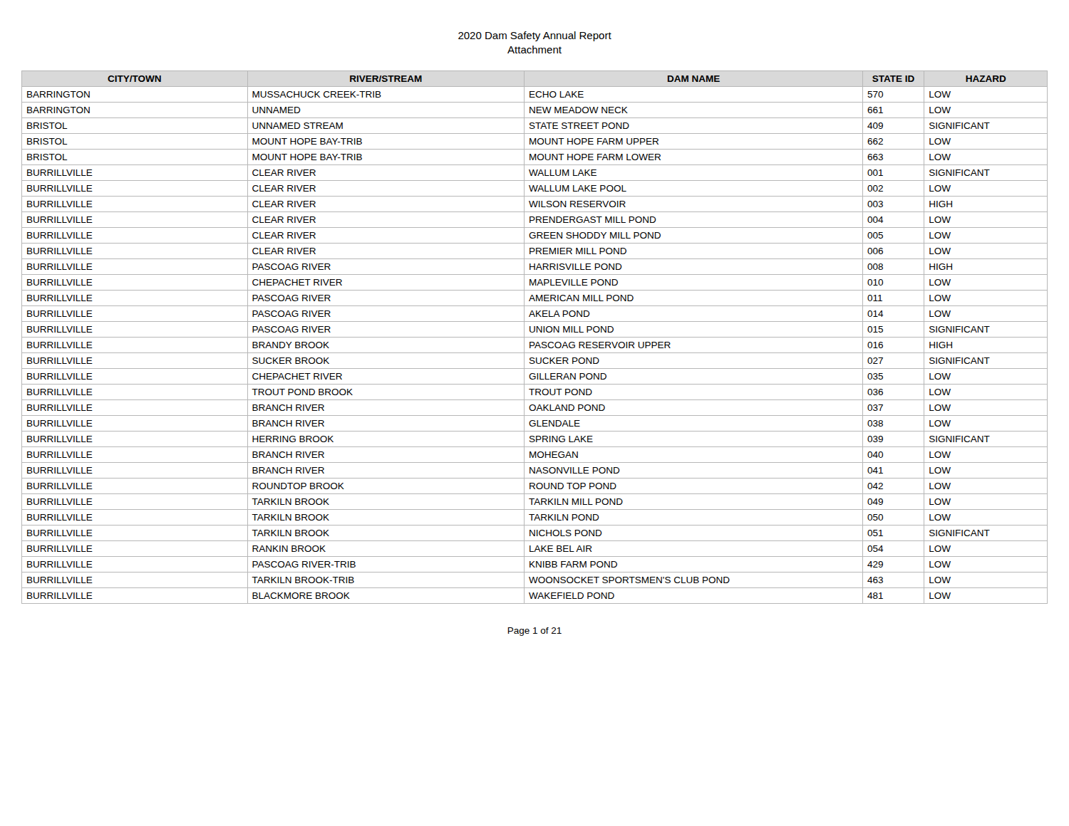2020 Dam Safety Annual Report
Attachment
| CITY/TOWN | RIVER/STREAM | DAM NAME | STATE ID | HAZARD |
| --- | --- | --- | --- | --- |
| BARRINGTON | MUSSACHUCK CREEK-TRIB | ECHO LAKE | 570 | LOW |
| BARRINGTON | UNNAMED | NEW MEADOW NECK | 661 | LOW |
| BRISTOL | UNNAMED STREAM | STATE STREET POND | 409 | SIGNIFICANT |
| BRISTOL | MOUNT HOPE BAY-TRIB | MOUNT HOPE FARM UPPER | 662 | LOW |
| BRISTOL | MOUNT HOPE BAY-TRIB | MOUNT HOPE FARM LOWER | 663 | LOW |
| BURRILLVILLE | CLEAR RIVER | WALLUM LAKE | 001 | SIGNIFICANT |
| BURRILLVILLE | CLEAR RIVER | WALLUM LAKE POOL | 002 | LOW |
| BURRILLVILLE | CLEAR RIVER | WILSON RESERVOIR | 003 | HIGH |
| BURRILLVILLE | CLEAR RIVER | PRENDERGAST MILL POND | 004 | LOW |
| BURRILLVILLE | CLEAR RIVER | GREEN SHODDY MILL POND | 005 | LOW |
| BURRILLVILLE | CLEAR RIVER | PREMIER MILL POND | 006 | LOW |
| BURRILLVILLE | PASCOAG RIVER | HARRISVILLE POND | 008 | HIGH |
| BURRILLVILLE | CHEPACHET RIVER | MAPLEVILLE POND | 010 | LOW |
| BURRILLVILLE | PASCOAG RIVER | AMERICAN MILL POND | 011 | LOW |
| BURRILLVILLE | PASCOAG RIVER | AKELA POND | 014 | LOW |
| BURRILLVILLE | PASCOAG RIVER | UNION MILL POND | 015 | SIGNIFICANT |
| BURRILLVILLE | BRANDY BROOK | PASCOAG RESERVOIR UPPER | 016 | HIGH |
| BURRILLVILLE | SUCKER BROOK | SUCKER POND | 027 | SIGNIFICANT |
| BURRILLVILLE | CHEPACHET RIVER | GILLERAN POND | 035 | LOW |
| BURRILLVILLE | TROUT POND BROOK | TROUT POND | 036 | LOW |
| BURRILLVILLE | BRANCH RIVER | OAKLAND POND | 037 | LOW |
| BURRILLVILLE | BRANCH RIVER | GLENDALE | 038 | LOW |
| BURRILLVILLE | HERRING BROOK | SPRING LAKE | 039 | SIGNIFICANT |
| BURRILLVILLE | BRANCH RIVER | MOHEGAN | 040 | LOW |
| BURRILLVILLE | BRANCH RIVER | NASONVILLE POND | 041 | LOW |
| BURRILLVILLE | ROUNDTOP BROOK | ROUND TOP POND | 042 | LOW |
| BURRILLVILLE | TARKILN BROOK | TARKILN MILL POND | 049 | LOW |
| BURRILLVILLE | TARKILN BROOK | TARKILN POND | 050 | LOW |
| BURRILLVILLE | TARKILN BROOK | NICHOLS POND | 051 | SIGNIFICANT |
| BURRILLVILLE | RANKIN BROOK | LAKE BEL AIR | 054 | LOW |
| BURRILLVILLE | PASCOAG RIVER-TRIB | KNIBB FARM POND | 429 | LOW |
| BURRILLVILLE | TARKILN BROOK-TRIB | WOONSOCKET SPORTSMEN'S CLUB POND | 463 | LOW |
| BURRILLVILLE | BLACKMORE BROOK | WAKEFIELD POND | 481 | LOW |
Page 1 of 21